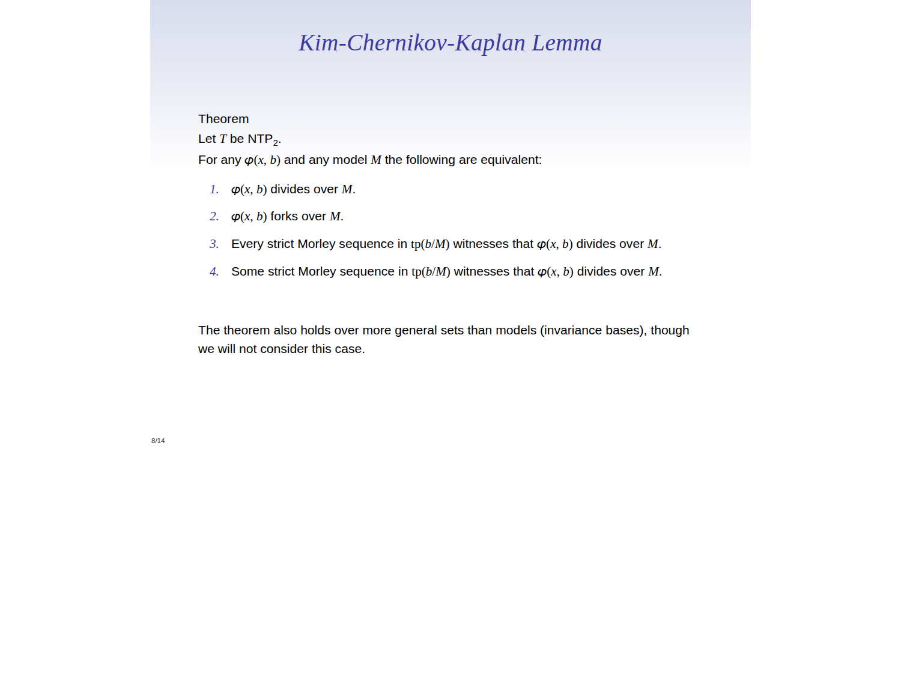Kim-Chernikov-Kaplan Lemma
Theorem
Let T be NTP2.
For any 𝜑(x, b) and any model M the following are equivalent:
𝜑(x, b) divides over M.
𝜑(x, b) forks over M.
Every strict Morley sequence in tp(b/M) witnesses that 𝜑(x, b) divides over M.
Some strict Morley sequence in tp(b/M) witnesses that 𝜑(x, b) divides over M.
The theorem also holds over more general sets than models (invariance bases), though we will not consider this case.
8/14